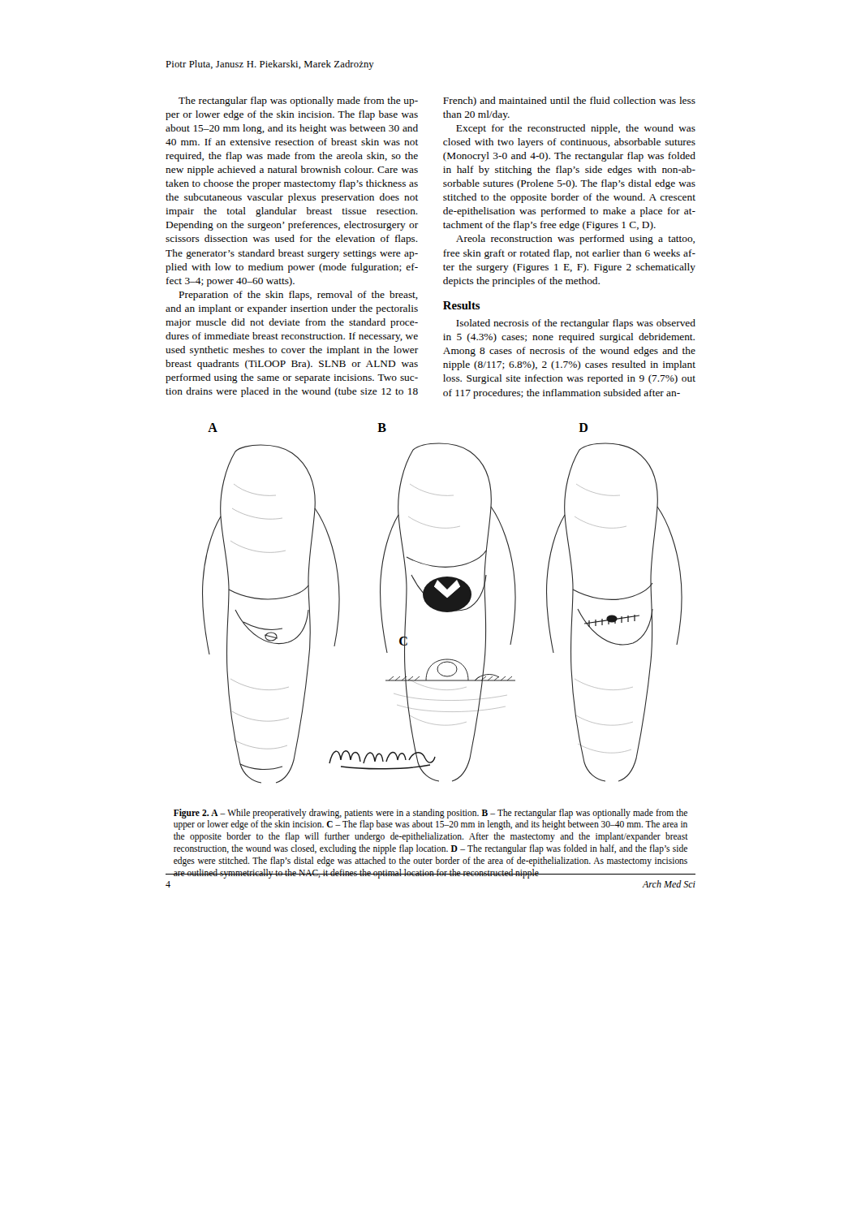Piotr Pluta, Janusz H. Piekarski, Marek Zadrożny
The rectangular flap was optionally made from the upper or lower edge of the skin incision. The flap base was about 15–20 mm long, and its height was between 30 and 40 mm. If an extensive resection of breast skin was not required, the flap was made from the areola skin, so the new nipple achieved a natural brownish colour. Care was taken to choose the proper mastectomy flap’s thickness as the subcutaneous vascular plexus preservation does not impair the total glandular breast tissue resection. Depending on the surgeon’ preferences, electrosurgery or scissors dissection was used for the elevation of flaps. The generator’s standard breast surgery settings were applied with low to medium power (mode fulguration; effect 3–4; power 40–60 watts).
Preparation of the skin flaps, removal of the breast, and an implant or expander insertion under the pectoralis major muscle did not deviate from the standard procedures of immediate breast reconstruction. If necessary, we used synthetic meshes to cover the implant in the lower breast quadrants (TiLOOP Bra). SLNB or ALND was performed using the same or separate incisions. Two suction drains were placed in the wound (tube size 12 to 18 French) and maintained until the fluid collection was less than 20 ml/day.
Except for the reconstructed nipple, the wound was closed with two layers of continuous, absorbable sutures (Monocryl 3-0 and 4-0). The rectangular flap was folded in half by stitching the flap’s side edges with non-absorbable sutures (Prolene 5-0). The flap’s distal edge was stitched to the opposite border of the wound. A crescent de-epithelisation was performed to make a place for attachment of the flap’s free edge (Figures 1 C, D).
Areola reconstruction was performed using a tattoo, free skin graft or rotated flap, not earlier than 6 weeks after the surgery (Figures 1 E, F). Figure 2 schematically depicts the principles of the method.
Results
Isolated necrosis of the rectangular flaps was observed in 5 (4.3%) cases; none required surgical debridement. Among 8 cases of necrosis of the wound edges and the nipple (8/117; 6.8%), 2 (1.7%) cases resulted in implant loss. Surgical site infection was reported in 9 (7.7%) out of 117 procedures; the inflammation subsided after an-
A B C D
Figure 2. A – While preoperatively drawing, patients were in a standing position. B – The rectangular flap was optionally made from the upper or lower edge of the skin incision. C – The flap base was about 15–20 mm in length, and its height between 30–40 mm. The area in the opposite border to the flap will further undergo de-epithelialization. After the mastectomy and the implant/expander breast reconstruction, the wound was closed, excluding the nipple flap location. D – The rectangular flap was folded in half, and the flap’s side edges were stitched. The flap’s distal edge was attached to the outer border of the area of de-epithelialization. As mastectomy incisions are outlined symmetrically to the NAC, it defines the optimal location for the reconstructed nipple
4
Arch Med Sci